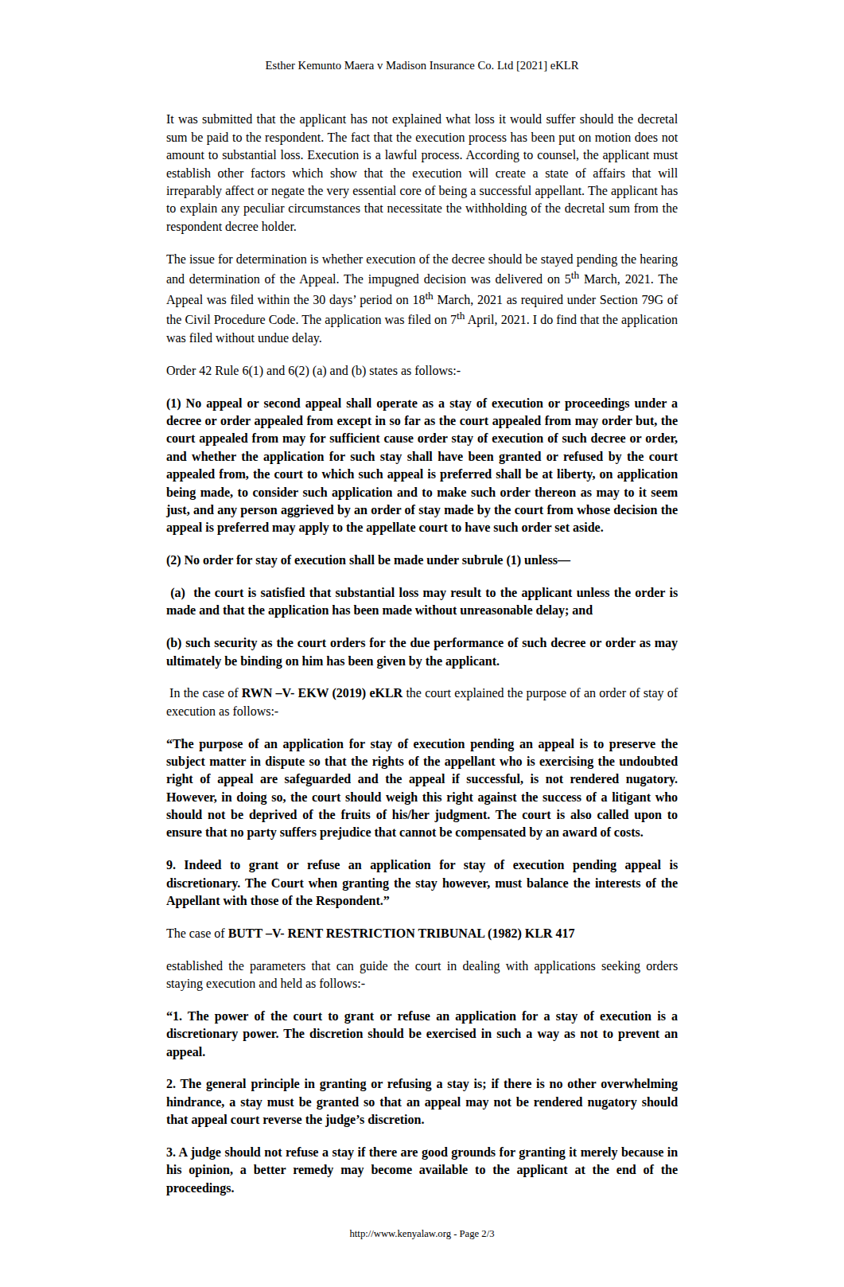Esther Kemunto Maera v Madison Insurance Co. Ltd [2021] eKLR
It was submitted that the applicant has not explained what loss it would suffer should the decretal sum be paid to the respondent. The fact that the execution process has been put on motion does not amount to substantial loss. Execution is a lawful process. According to counsel, the applicant must establish other factors which show that the execution will create a state of affairs that will irreparably affect or negate the very essential core of being a successful appellant. The applicant has to explain any peculiar circumstances that necessitate the withholding of the decretal sum from the respondent decree holder.
The issue for determination is whether execution of the decree should be stayed pending the hearing and determination of the Appeal. The impugned decision was delivered on 5th March, 2021. The Appeal was filed within the 30 days’ period on 18th March, 2021 as required under Section 79G of the Civil Procedure Code. The application was filed on 7th April, 2021. I do find that the application was filed without undue delay.
Order 42 Rule 6(1) and 6(2) (a) and (b) states as follows:-
(1) No appeal or second appeal shall operate as a stay of execution or proceedings under a decree or order appealed from except in so far as the court appealed from may order but, the court appealed from may for sufficient cause order stay of execution of such decree or order, and whether the application for such stay shall have been granted or refused by the court appealed from, the court to which such appeal is preferred shall be at liberty, on application being made, to consider such application and to make such order thereon as may to it seem just, and any person aggrieved by an order of stay made by the court from whose decision the appeal is preferred may apply to the appellate court to have such order set aside.
(2) No order for stay of execution shall be made under subrule (1) unless—
(a) the court is satisfied that substantial loss may result to the applicant unless the order is made and that the application has been made without unreasonable delay; and
(b) such security as the court orders for the due performance of such decree or order as may ultimately be binding on him has been given by the applicant.
In the case of RWN –V- EKW (2019) eKLR the court explained the purpose of an order of stay of execution as follows:-
“The purpose of an application for stay of execution pending an appeal is to preserve the subject matter in dispute so that the rights of the appellant who is exercising the undoubted right of appeal are safeguarded and the appeal if successful, is not rendered nugatory. However, in doing so, the court should weigh this right against the success of a litigant who should not be deprived of the fruits of his/her judgment. The court is also called upon to ensure that no party suffers prejudice that cannot be compensated by an award of costs.
9. Indeed to grant or refuse an application for stay of execution pending appeal is discretionary. The Court when granting the stay however, must balance the interests of the Appellant with those of the Respondent.”
The case of BUTT –V- RENT RESTRICTION TRIBUNAL (1982) KLR 417
established the parameters that can guide the court in dealing with applications seeking orders staying execution and held as follows:-
“1. The power of the court to grant or refuse an application for a stay of execution is a discretionary power. The discretion should be exercised in such a way as not to prevent an appeal.
2. The general principle in granting or refusing a stay is; if there is no other overwhelming hindrance, a stay must be granted so that an appeal may not be rendered nugatory should that appeal court reverse the judge’s discretion.
3. A judge should not refuse a stay if there are good grounds for granting it merely because in his opinion, a better remedy may become available to the applicant at the end of the proceedings.
http://www.kenyalaw.org - Page 2/3